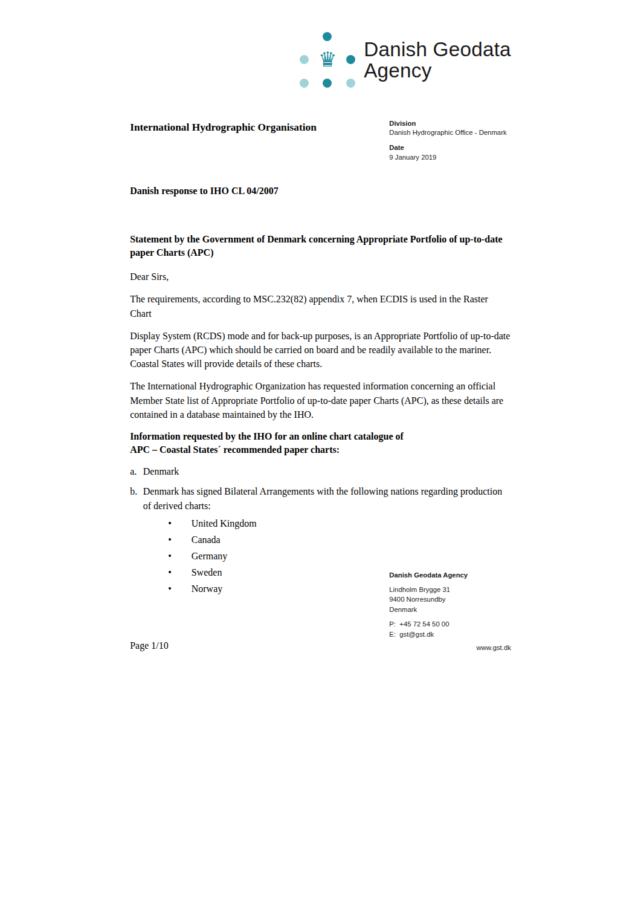♛
Danish Geodata
Agency
Division
Danish Hydrographic Office - Denmark
Date
9 January 2019
International Hydrographic Organisation
Danish response to IHO CL 04/2007
Statement by the Government of Denmark concerning Appropriate Portfolio of up-to-date paper Charts (APC)
Dear Sirs,
The requirements, according to MSC.232(82) appendix 7, when ECDIS is used in the Raster Chart
Display System (RCDS) mode and for back-up purposes, is an Appropriate Portfolio of up-to-date paper Charts (APC) which should be carried on board and be readily available to the mariner. Coastal States will provide details of these charts.
The International Hydrographic Organization has requested information concerning an official Member State list of Appropriate Portfolio of up-to-date paper Charts (APC), as these details are contained in a database maintained by the IHO.
Information requested by the IHO for an online chart catalogue of
APC – Coastal States´ recommended paper charts:
a. Denmark
b. Denmark has signed Bilateral Arrangements with the following nations regarding production of derived charts:
United Kingdom
Canada
Germany
Sweden
Norway
Danish Geodata Agency
Lindholm Brygge 31
9400 Norresundby
Denmark
P: +45 72 54 50 00
E: gst@gst.dk
Page 1/10
www.gst.dk